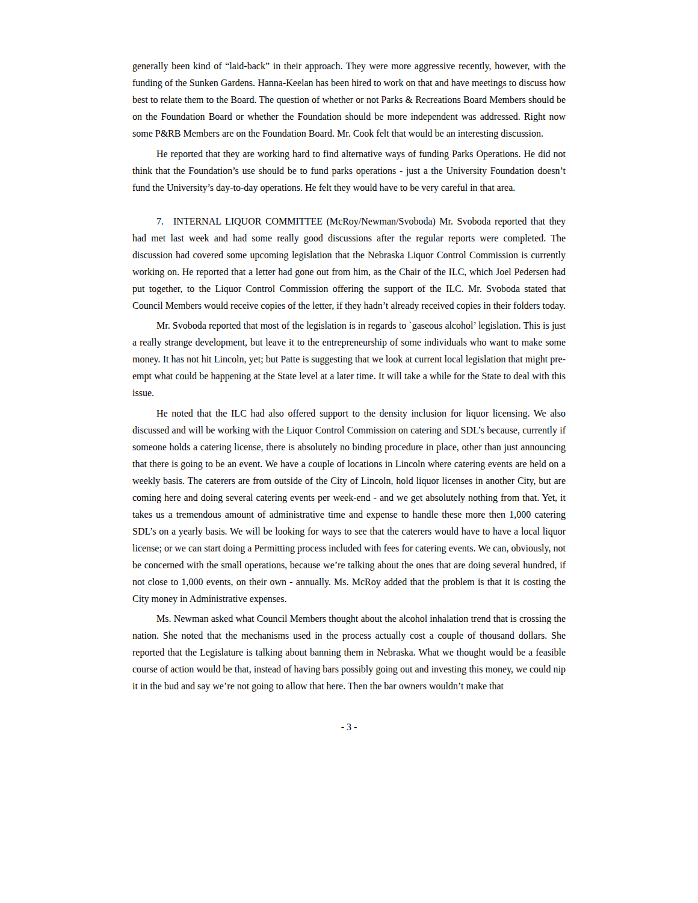generally been kind of “laid-back” in their approach. They were more aggressive recently, however, with the funding of the Sunken Gardens. Hanna-Keelan has been hired to work on that and have meetings to discuss how best to relate them to the Board. The question of whether or not Parks & Recreations Board Members should be on the Foundation Board or whether the Foundation should be more independent was addressed. Right now some P&RB Members are on the Foundation Board. Mr. Cook felt that would be an interesting discussion.
He reported that they are working hard to find alternative ways of funding Parks Operations. He did not think that the Foundation’s use should be to fund parks operations - just a the University Foundation doesn’t fund the University’s day-to-day operations. He felt they would have to be very careful in that area.
7. INTERNAL LIQUOR COMMITTEE (McRoy/Newman/Svoboda) Mr. Svoboda reported that they had met last week and had some really good discussions after the regular reports were completed. The discussion had covered some upcoming legislation that the Nebraska Liquor Control Commission is currently working on. He reported that a letter had gone out from him, as the Chair of the ILC, which Joel Pedersen had put together, to the Liquor Control Commission offering the support of the ILC. Mr. Svoboda stated that Council Members would receive copies of the letter, if they hadn’t already received copies in their folders today.
Mr. Svoboda reported that most of the legislation is in regards to `gaseous alcohol’ legislation. This is just a really strange development, but leave it to the entrepreneurship of some individuals who want to make some money. It has not hit Lincoln, yet; but Patte is suggesting that we look at current local legislation that might pre-empt what could be happening at the State level at a later time. It will take a while for the State to deal with this issue.
He noted that the ILC had also offered support to the density inclusion for liquor licensing. We also discussed and will be working with the Liquor Control Commission on catering and SDL’s because, currently if someone holds a catering license, there is absolutely no binding procedure in place, other than just announcing that there is going to be an event. We have a couple of locations in Lincoln where catering events are held on a weekly basis. The caterers are from outside of the City of Lincoln, hold liquor licenses in another City, but are coming here and doing several catering events per week-end - and we get absolutely nothing from that. Yet, it takes us a tremendous amount of administrative time and expense to handle these more then 1,000 catering SDL’s on a yearly basis. We will be looking for ways to see that the caterers would have to have a local liquor license; or we can start doing a Permitting process included with fees for catering events. We can, obviously, not be concerned with the small operations, because we’re talking about the ones that are doing several hundred, if not close to 1,000 events, on their own - annually. Ms. McRoy added that the problem is that it is costing the City money in Administrative expenses.
Ms. Newman asked what Council Members thought about the alcohol inhalation trend that is crossing the nation. She noted that the mechanisms used in the process actually cost a couple of thousand dollars. She reported that the Legislature is talking about banning them in Nebraska. What we thought would be a feasible course of action would be that, instead of having bars possibly going out and investing this money, we could nip it in the bud and say we’re not going to allow that here. Then the bar owners wouldn’t make that
- 3 -